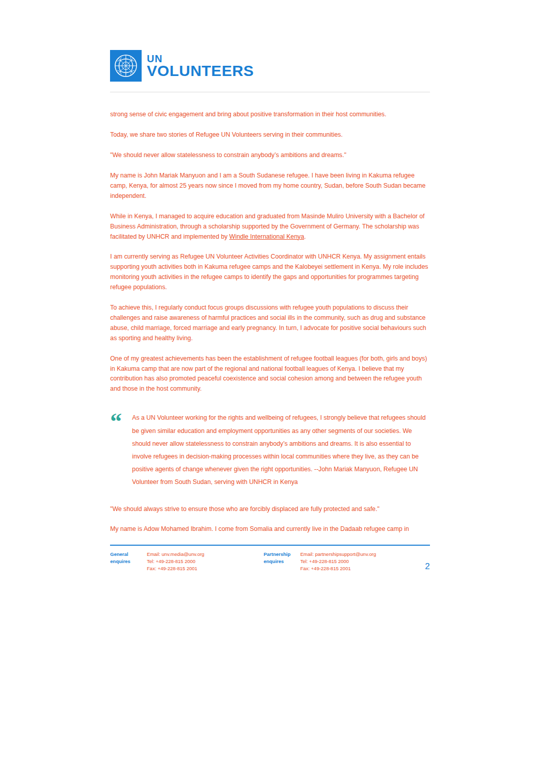UN VOLUNTEERS
strong sense of civic engagement and bring about positive transformation in their host communities.
Today, we share two stories of Refugee UN Volunteers serving in their communities.
"We should never allow statelessness to constrain anybody’s ambitions and dreams."
My name is John Mariak Manyuon and I am a South Sudanese refugee. I have been living in Kakuma refugee camp, Kenya, for almost 25 years now since I moved from my home country, Sudan, before South Sudan became independent.
While in Kenya, I managed to acquire education and graduated from Masinde Muliro University with a Bachelor of Business Administration, through a scholarship supported by the Government of Germany. The scholarship was facilitated by UNHCR and implemented by Windle International Kenya.
I am currently serving as Refugee UN Volunteer Activities Coordinator with UNHCR Kenya. My assignment entails supporting youth activities both in Kakuma refugee camps and the Kalobeyei settlement in Kenya. My role includes monitoring youth activities in the refugee camps to identify the gaps and opportunities for programmes targeting refugee populations.
To achieve this, I regularly conduct focus groups discussions with refugee youth populations to discuss their challenges and raise awareness of harmful practices and social ills in the community, such as drug and substance abuse, child marriage, forced marriage and early pregnancy. In turn, I advocate for positive social behaviours such as sporting and healthy living.
One of my greatest achievements has been the establishment of refugee football leagues (for both, girls and boys) in Kakuma camp that are now part of the regional and national football leagues of Kenya. I believe that my contribution has also promoted peaceful coexistence and social cohesion among and between the refugee youth and those in the host community.
“
As a UN Volunteer working for the rights and wellbeing of refugees, I strongly believe that refugees should be given similar education and employment opportunities as any other segments of our societies. We should never allow statelessness to constrain anybody’s ambitions and dreams. It is also essential to involve refugees in decision-making processes within local communities where they live, as they can be positive agents of change whenever given the right opportunities. --John Mariak Manyuon, Refugee UN Volunteer from South Sudan, serving with UNHCR in Kenya
"We should always strive to ensure those who are forcibly displaced are fully protected and safe."
My name is Adow Mohamed Ibrahim. I come from Somalia and currently live in the Dadaab refugee camp in
General
enquires
Email: unv.media@unv.org
Tel: +49-228-815 2000
Fax: +49-228-815 2001
Partnership
enquires
Email: partnershipsupport@unv.org
Tel: +49-228-815 2000
Fax: +49-228-815 2001
2